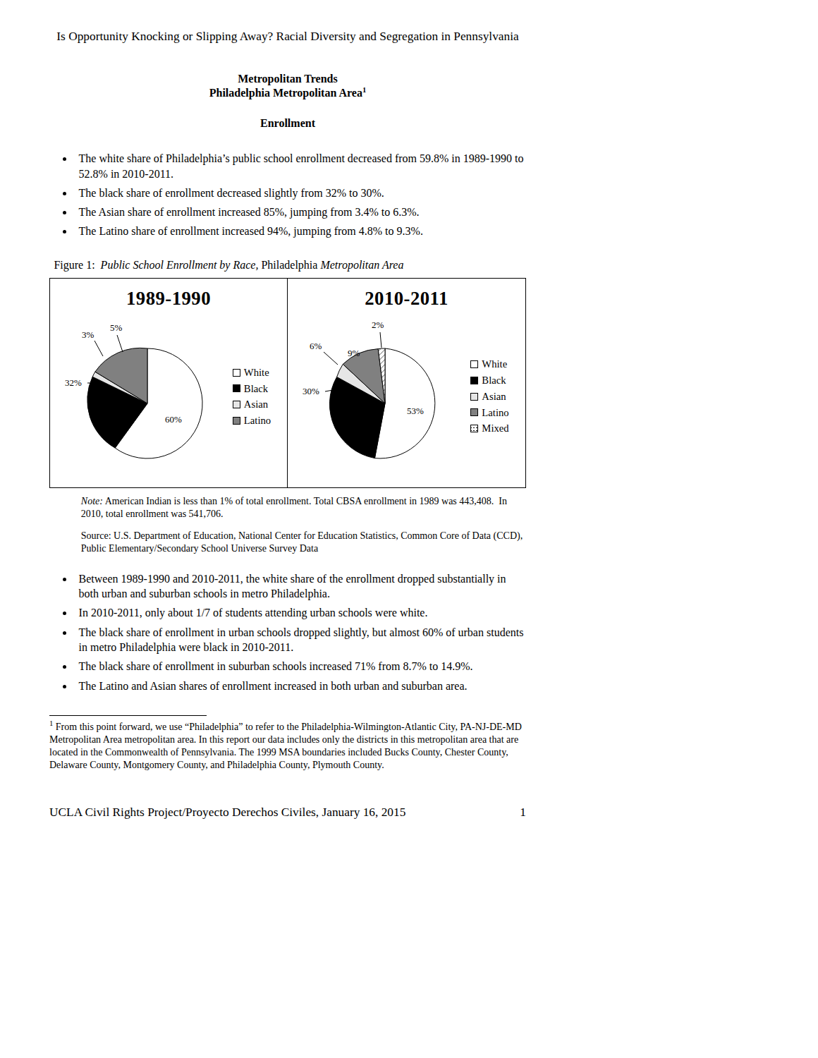Is Opportunity Knocking or Slipping Away? Racial Diversity and Segregation in Pennsylvania
Metropolitan Trends Philadelphia Metropolitan Area1
Enrollment
The white share of Philadelphia’s public school enrollment decreased from 59.8% in 1989-1990 to 52.8% in 2010-2011.
The black share of enrollment decreased slightly from 32% to 30%.
The Asian share of enrollment increased 85%, jumping from 3.4% to 6.3%.
The Latino share of enrollment increased 94%, jumping from 4.8% to 9.3%.
Figure 1: Public School Enrollment by Race, Philadelphia Metropolitan Area
1989-1990
60% 32% 3% 5%
White
Black
Asian
Latino
2010-2011
53% 30% 6% 9% 2%
White
Black
Asian
Latino
Mixed
Note: American Indian is less than 1% of total enrollment. Total CBSA enrollment in 1989 was 443,408. In 2010, total enrollment was 541,706.
Source: U.S. Department of Education, National Center for Education Statistics, Common Core of Data (CCD), Public Elementary/Secondary School Universe Survey Data
Between 1989-1990 and 2010-2011, the white share of the enrollment dropped substantially in both urban and suburban schools in metro Philadelphia.
In 2010-2011, only about 1/7 of students attending urban schools were white.
The black share of enrollment in urban schools dropped slightly, but almost 60% of urban students in metro Philadelphia were black in 2010-2011.
The black share of enrollment in suburban schools increased 71% from 8.7% to 14.9%.
The Latino and Asian shares of enrollment increased in both urban and suburban area.
1 From this point forward, we use “Philadelphia” to refer to the Philadelphia-Wilmington-Atlantic City, PA-NJ-DE-MD Metropolitan Area metropolitan area. In this report our data includes only the districts in this metropolitan area that are located in the Commonwealth of Pennsylvania. The 1999 MSA boundaries included Bucks County, Chester County, Delaware County, Montgomery County, and Philadelphia County, Plymouth County.
UCLA Civil Rights Project/Proyecto Derechos Civiles, January 16, 2015 1